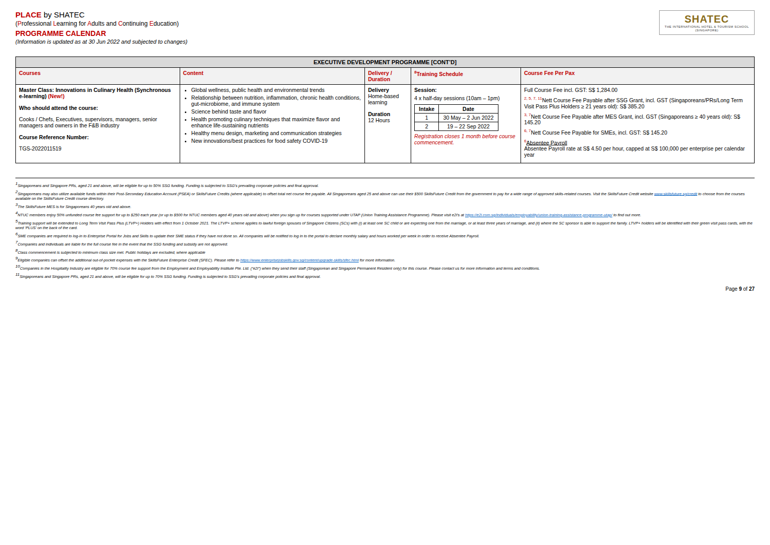SHATEC
THE INTERNATIONAL HOTEL & TOURISM SCHOOL
(SINGAPORE)
PLACE by SHATEC
(Professional Learning for Adults and Continuing Education)
PROGRAMME CALENDAR
(Information is updated as at 30 Jun 2022 and subjected to changes)
| EXECUTIVE DEVELOPMENT PROGRAMME [CONT’D] |
| --- |
| Courses | Content | Delivery / Duration | 8 Training Schedule | Course Fee Per Pax |
| Master Class: Innovations in Culinary Health (Synchronous e-learning) (New!) Who should attend the course: Cooks / Chefs, Executives, supervisors, managers, senior managers and owners in the F&B industry Course Reference Number: TGS-2022011519 | Global wellness, public health and environmental trends Relationship between nutrition, inflammation, chronic health conditions, gut-microbiome, and immune system Science behind taste and flavor Health promoting culinary techniques that maximize flavor and enhance life-sustaining nutrients Healthy menu design, marketing and communication strategies New innovations/best practices for food safety COVID-19 | Delivery Home-based learning Duration 12 Hours | Session: 4 x half-day sessions (10am – 1pm) / Intake / Date / / --- / --- / / 1 / 30 May – 2 Jun 2022 / / 2 / 19 – 22 Sep 2022 / Registration closes 1 month before course commencement. | Full Course Fee incl. GST: S$ 1,284.00 2, 5, 7, 11 Nett Course Fee Payable after SSG Grant, incl. GST (Singaporeans/PRs/Long Term Visit Pass Plus Holders ≥ 21 years old): S$ 385.20 3, 7 Nett Course Fee Payable after MES Grant, incl. GST (Singaporeans ≥ 40 years old): S$ 145.20 6, 7 Nett Course Fee Payable for SMEs, incl. GST: S$ 145.20 6 Absentee Payroll Absentee Payroll rate at S$ 4.50 per hour, capped at S$ 100,000 per enterprise per calendar year |
1Singaporeans and Singapore PRs, aged 21 and above, will be eligible for up to 50% SSG funding. Funding is subjected to SSG’s prevailing corporate policies and final approval.
2Singaporeans may also utilize available funds within their Post-Secondary Education Account (PSEA) or SkillsFuture Credits (where applicable) to offset total net course fee payable. All Singaporeans aged 25 and above can use their $500 SkillsFuture Credit from the government to pay for a wide range of approved skills-related courses. Visit the SkillsFuture Credit website www.skillsfuture.sg/credit to choose from the courses available on the SkillsFuture Credit course directory.
3The SkillsFuture MES is for Singaporeans 40 years old and above.
4NTUC members enjoy 50% unfunded course fee support for up to $250 each year (or up to $500 for NTUC members aged 40 years old and above) when you sign up for courses supported under UTAP (Union Training Assistance Programme). Please visit e2i’s at https://e2i.com.sg/individuals/employability/union-training-assistance-programme-utap/ to find out more.
5Training support will be extended to Long Term Visit Pass Plus (LTVP+) Holders with effect from 1 October 2021. The LTVP+ scheme applies to lawful foreign spouses of Singapore Citizens (SCs) with (i) at least one SC child or are expecting one from the marriage, or at least three years of marriage, and (ii) where the SC sponsor is able to support the family. LTVP+ holders will be identified with their green visit pass cards, with the word ‘PLUS’ on the back of the card.
6SME companies are required to log-in to Enterprise Portal for Jobs and Skills to update their SME status if they have not done so. All companies will be notified to log in to the portal to declare monthly salary and hours worked per week in order to receive Absentee Payroll.
7Companies and individuals are liable for the full course fee in the event that the SSG funding and subsidy are not approved.
8Class commencement is subjected to minimum class size met. Public holidays are excluded, where applicable
9Eligible companies can offset the additional out-of-pocket expenses with the SkillsFuture Enterprise Credit (SFEC). Please refer to https://www.enterprisejobskills.gov.sg/content/upgrade-skills/sfec.html for more information.
10Companies in the Hospitality Industry are eligible for 70% course fee support from the Employment and Employability Institute Pte. Ltd. (“e2i”) when they send their staff (Singaporean and Singapore Permanent Resident only) for this course. Please contact us for more information and terms and conditions.
11Singaporeans and Singapore PRs, aged 21 and above, will be eligible for up to 70% SSG funding. Funding is subjected to SSG’s prevailing corporate policies and final approval.
Page 9 of 27